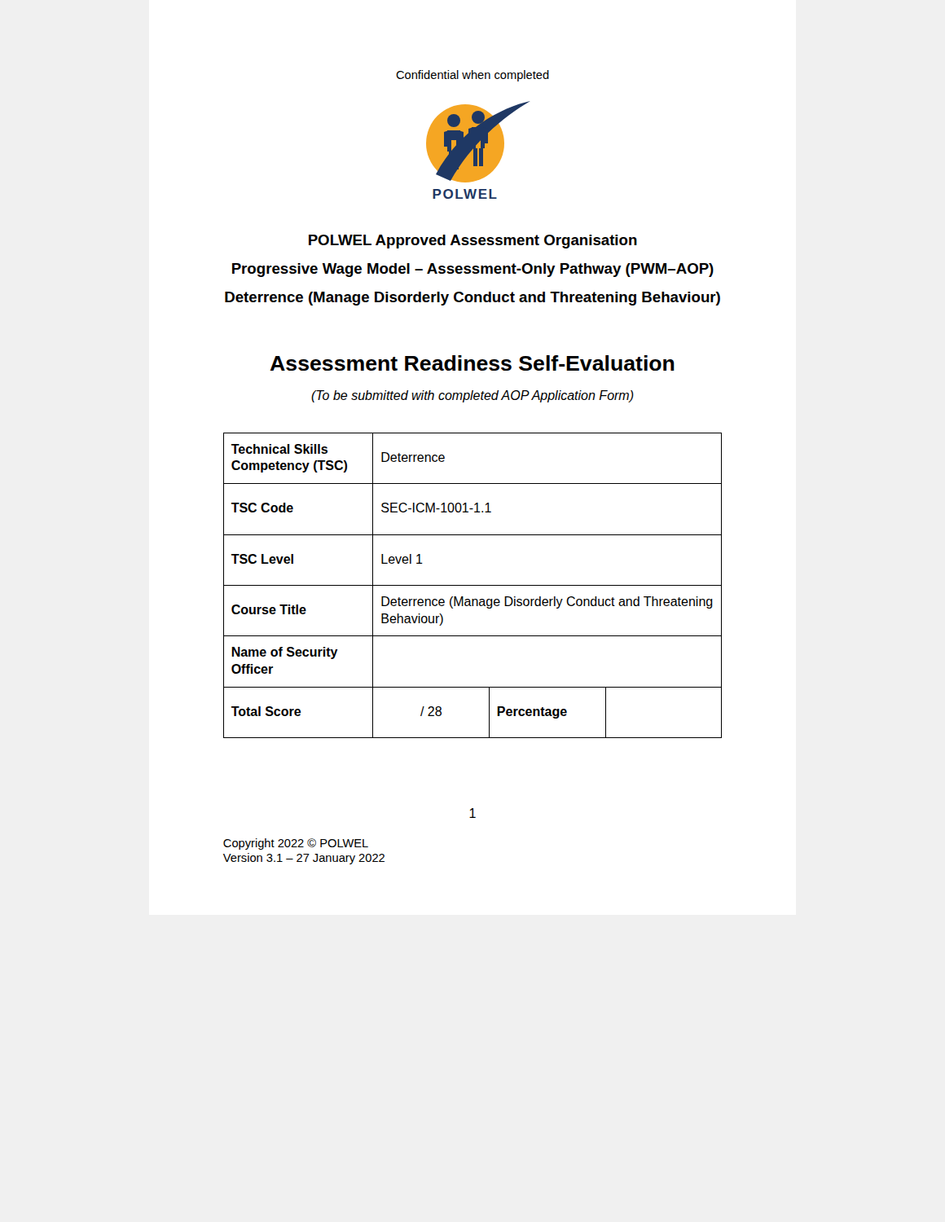Confidential when completed
POLWEL
POLWEL Approved Assessment Organisation
Progressive Wage Model – Assessment-Only Pathway (PWM–AOP)
Deterrence (Manage Disorderly Conduct and Threatening Behaviour)
Assessment Readiness Self-Evaluation
(To be submitted with completed AOP Application Form)
| Technical Skills Competency (TSC) | Deterrence |
| TSC Code | SEC-ICM-1001-1.1 |
| TSC Level | Level 1 |
| Course Title | Deterrence (Manage Disorderly Conduct and Threatening Behaviour) |
| Name of Security Officer | |
| Total Score | / 28 | Percentage | |
1
Copyright 2022 © POLWEL
Version 3.1 – 27 January 2022